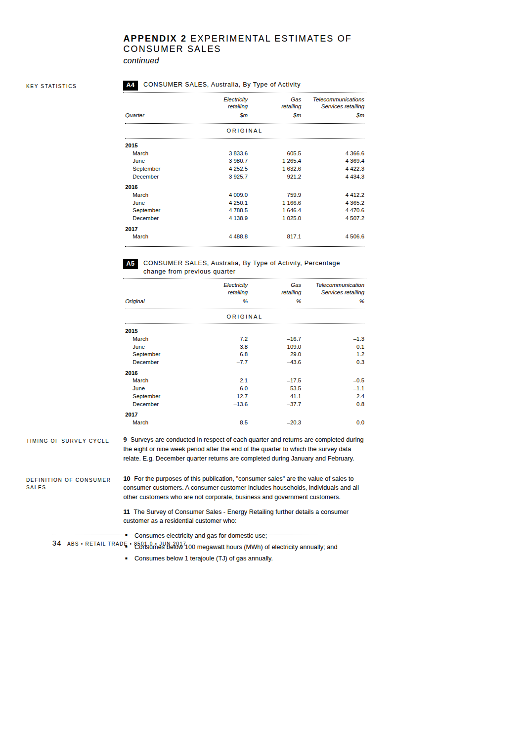APPENDIX 2 EXPERIMENTAL ESTIMATES OF CONSUMER SALES
continued
Key statistics
A4
CONSUMER SALES, Australia, By Type of Activity
| | Electricity retailing | Gas retailing | Telecommunications Services retailing |
| --- | --- | --- | --- |
| Quarter | $m | $m | $m |
| ORIGINAL |
| 2015 | | | |
| March | 3 833.6 | 605.5 | 4 366.6 |
| June | 3 980.7 | 1 265.4 | 4 369.4 |
| September | 4 252.5 | 1 632.6 | 4 422.3 |
| December | 3 925.7 | 921.2 | 4 434.3 |
| 2016 | | | |
| March | 4 009.0 | 759.9 | 4 412.2 |
| June | 4 250.1 | 1 166.6 | 4 365.2 |
| September | 4 788.5 | 1 646.4 | 4 470.6 |
| December | 4 138.9 | 1 025.0 | 4 507.2 |
| 2017 | | | |
| March | 4 488.8 | 817.1 | 4 506.6 |
A5
CONSUMER SALES, Australia, By Type of Activity, Percentage
change from previous quarter
| | Electricity retailing | Gas retailing | Telecommunication Services retailing |
| --- | --- | --- | --- |
| Original | % | % | % |
| ORIGINAL |
| 2015 | | | |
| March | 7.2 | –16.7 | –1.3 |
| June | 3.8 | 109.0 | 0.1 |
| September | 6.8 | 29.0 | 1.2 |
| December | –7.7 | –43.6 | 0.3 |
| 2016 | | | |
| March | 2.1 | –17.5 | –0.5 |
| June | 6.0 | 53.5 | –1.1 |
| September | 12.7 | 41.1 | 2.4 |
| December | –13.6 | –37.7 | 0.8 |
| 2017 | | | |
| March | 8.5 | –20.3 | 0.0 |
Timing of survey cycle
9 Surveys are conducted in respect of each quarter and returns are completed during the eight or nine week period after the end of the quarter to which the survey data relate. E.g. December quarter returns are completed during January and February.
Definition of consumer sales
10 For the purposes of this publication, "consumer sales" are the value of sales to consumer customers. A consumer customer includes households, individuals and all other customers who are not corporate, business and government customers.
11 The Survey of Consumer Sales - Energy Retailing further details a consumer customer as a residential customer who:
Consumes electricity and gas for domestic use;
Consumes below 100 megawatt hours (MWh) of electricity annually; and
Consumes below 1 terajoule (TJ) of gas annually.
34 ABS • RETAIL TRADE • 8501.0 • JUN 2017